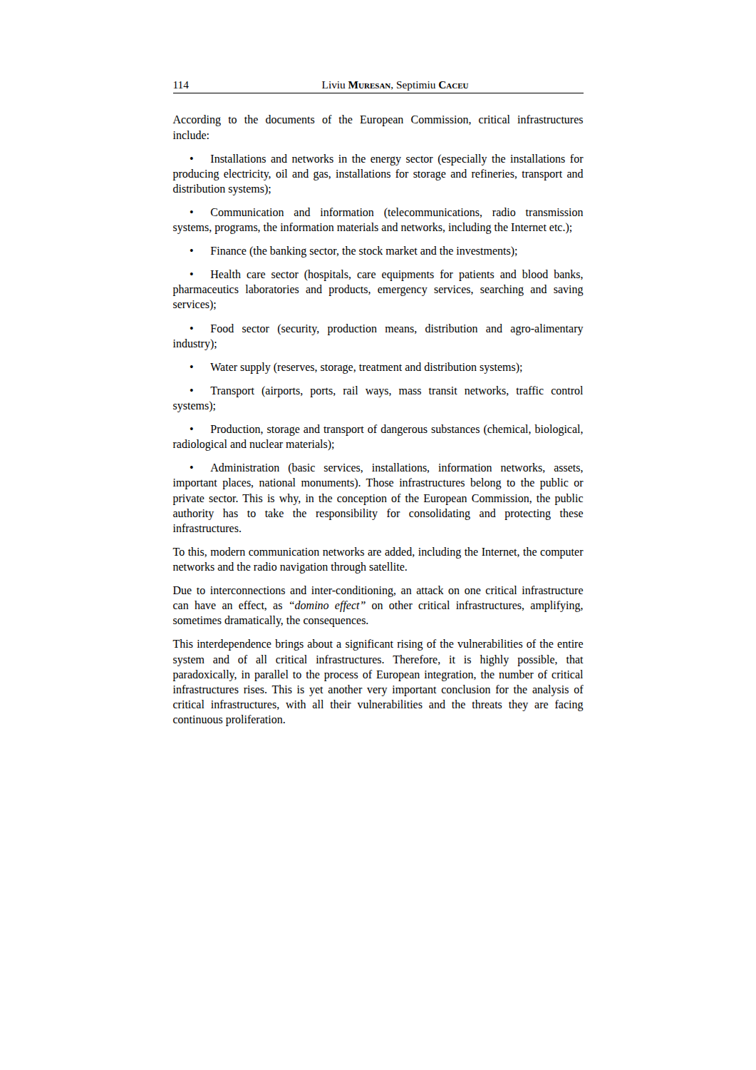114
Liviu Muresan, Septimiu Caceu
According to the documents of the European Commission, critical infrastructures include:
•Installations and networks in the energy sector (especially the installations for producing electricity, oil and gas, installations for storage and refineries, transport and distribution systems);
•Communication and information (telecommunications, radio transmission systems, programs, the information materials and networks, including the Internet etc.);
•Finance (the banking sector, the stock market and the investments);
•Health care sector (hospitals, care equipments for patients and blood banks, pharmaceutics laboratories and products, emergency services, searching and saving services);
•Food sector (security, production means, distribution and agro-alimentary industry);
•Water supply (reserves, storage, treatment and distribution systems);
•Transport (airports, ports, rail ways, mass transit networks, traffic control systems);
•Production, storage and transport of dangerous substances (chemical, biological, radiological and nuclear materials);
•Administration (basic services, installations, information networks, assets, important places, national monuments). Those infrastructures belong to the public or private sector. This is why, in the conception of the European Commission, the public authority has to take the responsibility for consolidating and protecting these infrastructures.
To this, modern communication networks are added, including the Internet, the computer networks and the radio navigation through satellite.
Due to interconnections and inter-conditioning, an attack on one critical infrastructure can have an effect, as “domino effect” on other critical infrastructures, amplifying, sometimes dramatically, the consequences.
This interdependence brings about a significant rising of the vulnerabilities of the entire system and of all critical infrastructures. Therefore, it is highly possible, that paradoxically, in parallel to the process of European integration, the number of critical infrastructures rises. This is yet another very important conclusion for the analysis of critical infrastructures, with all their vulnerabilities and the threats they are facing continuous proliferation.